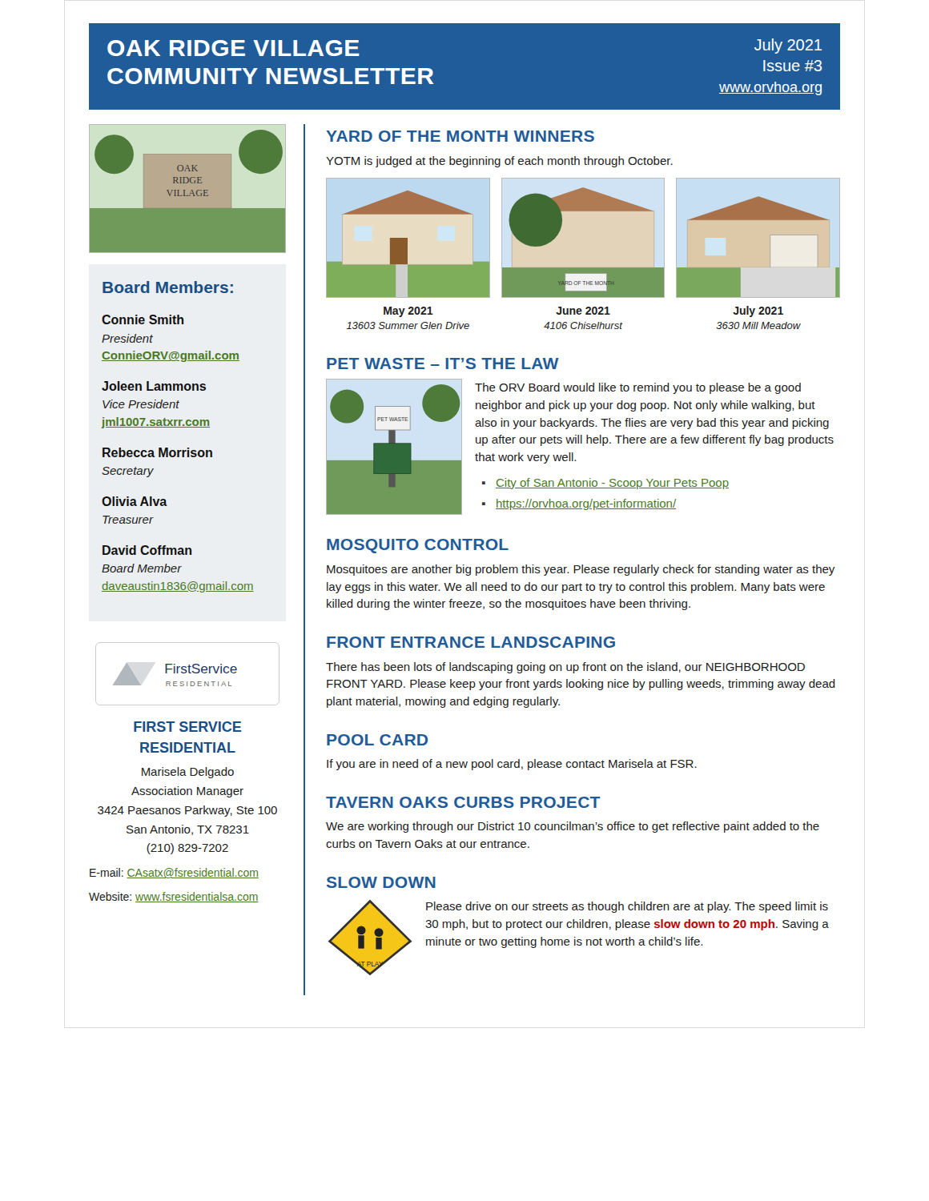Oak Ridge Village
Community Newsletter
July 2021
Issue #3
www.orvhoa.org
Board Members:
Connie Smith
President
ConnieORV@gmail.com
Joleen Lammons
Vice President
jml1007.satxrr.com
Rebecca Morrison
Secretary
Olivia Alva
Treasurer
David Coffman
Board Member
daveaustin1836@gmail.com
FIRST SERVICE RESIDENTIAL
Marisela Delgado
Association Manager
3424 Paesanos Parkway, Ste 100
San Antonio, TX 78231
(210) 829-7202
E-mail: CAsatx@fsresidential.com
Website: www.fsresidentialsa.com
YARD OF THE MONTH WINNERS
YOTM is judged at the beginning of each month through October.
May 2021
13603 Summer Glen Drive
June 2021
4106 Chiselhurst
July 2021
3630 Mill Meadow
PET WASTE – IT’S THE LAW
The ORV Board would like to remind you to please be a good neighbor and pick up your dog poop. Not only while walking, but also in your backyards. The flies are very bad this year and picking up after our pets will help. There are a few different fly bag products that work very well.
City of San Antonio - Scoop Your Pets Poop
https://orvhoa.org/pet-information/
MOSQUITO CONTROL
Mosquitoes are another big problem this year. Please regularly check for standing water as they lay eggs in this water. We all need to do our part to try to control this problem. Many bats were killed during the winter freeze, so the mosquitoes have been thriving.
FRONT ENTRANCE LANDSCAPING
There has been lots of landscaping going on up front on the island, our NEIGHBORHOOD FRONT YARD. Please keep your front yards looking nice by pulling weeds, trimming away dead plant material, mowing and edging regularly.
POOL CARD
If you are in need of a new pool card, please contact Marisela at FSR.
TAVERN OAKS CURBS PROJECT
We are working through our District 10 councilman’s office to get reflective paint added to the curbs on Tavern Oaks at our entrance.
SLOW DOWN
Please drive on our streets as though children are at play. The speed limit is 30 mph, but to protect our children, please slow down to 20 mph. Saving a minute or two getting home is not worth a child’s life.